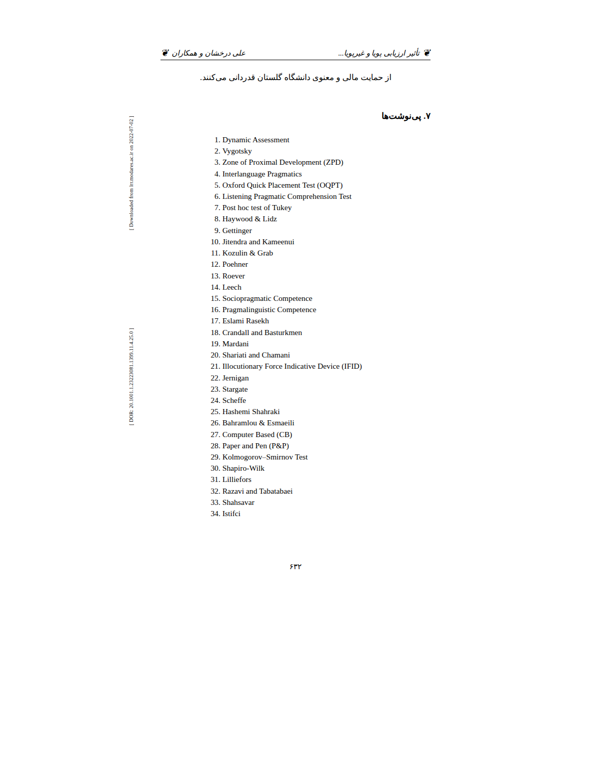[ Downloaded from lrr.modares.ac.ir on 2022-07-02 ]
[ DOR: 20.1001.1.23223081.1399.11.4.25.0 ]
❦ تأثیر ارزیابی پویا و غیرپویا...
علی درخشان و همکاران ❦
از حمایت مالی و معنوی دانشگاه گلستان قدردانی می‌کنند.
۷. پی‌نوشت‌ها
Dynamic Assessment
Vygotsky
Zone of Proximal Development (ZPD)
Interlanguage Pragmatics
Oxford Quick Placement Test (OQPT)
Listening Pragmatic Comprehension Test
Post hoc test of Tukey
Haywood & Lidz
Gettinger
Jitendra and Kameenui
Kozulin & Grab
Poehner
Roever
Leech
Sociopragmatic Competence
Pragmalinguistic Competence
Eslami Rasekh
Crandall and Basturkmen
Mardani
Shariati and Chamani
Illocutionary Force Indicative Device (IFID)
Jernigan
Stargate
Scheffe
Hashemi Shahraki
Bahramlou & Esmaeili
Computer Based (CB)
Paper and Pen (P&P)
Kolmogorov–Smirnov Test
Shapiro-Wilk
Lilliefors
Razavi and Tabatabaei
Shahsavar
Istifci
۶۳۲